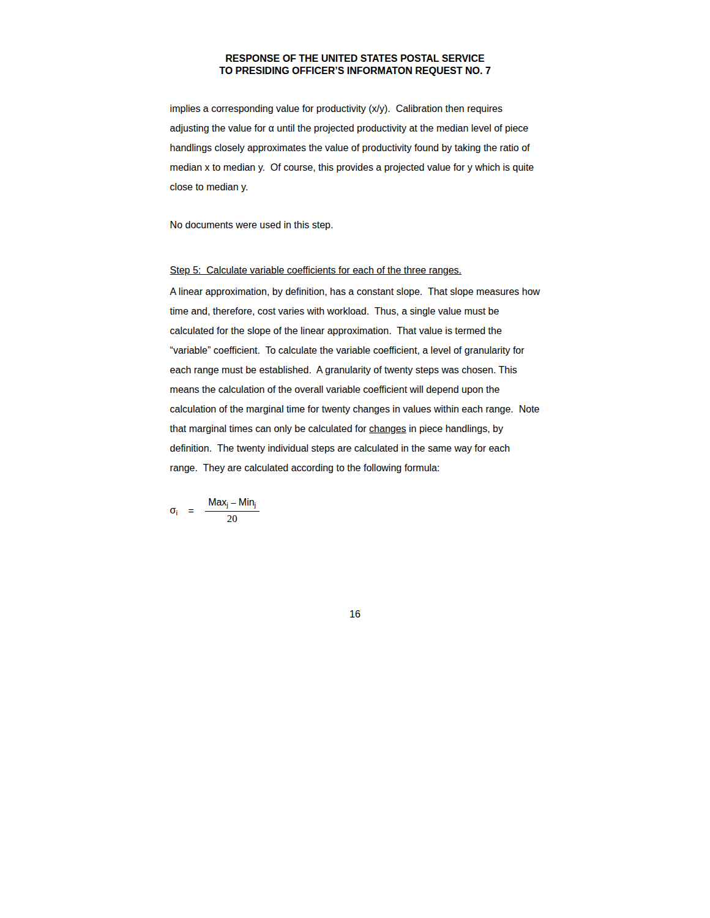RESPONSE OF THE UNITED STATES POSTAL SERVICE TO PRESIDING OFFICER’S INFORMATON REQUEST NO. 7
implies a corresponding value for productivity (x/y). Calibration then requires adjusting the value for α until the projected productivity at the median level of piece handlings closely approximates the value of productivity found by taking the ratio of median x to median y. Of course, this provides a projected value for y which is quite close to median y.
No documents were used in this step.
Step 5: Calculate variable coefficients for each of the three ranges.
A linear approximation, by definition, has a constant slope. That slope measures how time and, therefore, cost varies with workload. Thus, a single value must be calculated for the slope of the linear approximation. That value is termed the “variable” coefficient. To calculate the variable coefficient, a level of granularity for each range must be established. A granularity of twenty steps was chosen. This means the calculation of the overall variable coefficient will depend upon the calculation of the marginal time for twenty changes in values within each range. Note that marginal times can only be calculated for changes in piece handlings, by definition. The twenty individual steps are calculated in the same way for each range. They are calculated according to the following formula:
σi = Maxj – Minj 20
16